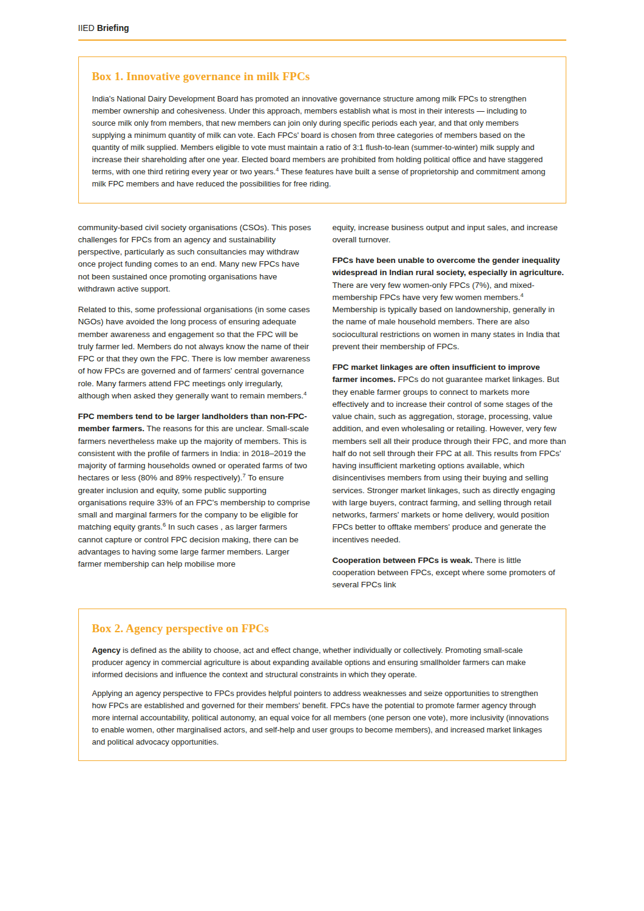IIED Briefing
Box 1. Innovative governance in milk FPCs
India's National Dairy Development Board has promoted an innovative governance structure among milk FPCs to strengthen member ownership and cohesiveness. Under this approach, members establish what is most in their interests — including to source milk only from members, that new members can join only during specific periods each year, and that only members supplying a minimum quantity of milk can vote. Each FPCs' board is chosen from three categories of members based on the quantity of milk supplied. Members eligible to vote must maintain a ratio of 3:1 flush-to-lean (summer-to-winter) milk supply and increase their shareholding after one year. Elected board members are prohibited from holding political office and have staggered terms, with one third retiring every year or two years.4 These features have built a sense of proprietorship and commitment among milk FPC members and have reduced the possibilities for free riding.
community-based civil society organisations (CSOs). This poses challenges for FPCs from an agency and sustainability perspective, particularly as such consultancies may withdraw once project funding comes to an end. Many new FPCs have not been sustained once promoting organisations have withdrawn active support.
Related to this, some professional organisations (in some cases NGOs) have avoided the long process of ensuring adequate member awareness and engagement so that the FPC will be truly farmer led. Members do not always know the name of their FPC or that they own the FPC. There is low member awareness of how FPCs are governed and of farmers' central governance role. Many farmers attend FPC meetings only irregularly, although when asked they generally want to remain members.4
FPC members tend to be larger landholders than non-FPC-member farmers. The reasons for this are unclear. Small-scale farmers nevertheless make up the majority of members. This is consistent with the profile of farmers in India: in 2018–2019 the majority of farming households owned or operated farms of two hectares or less (80% and 89% respectively).7 To ensure greater inclusion and equity, some public supporting organisations require 33% of an FPC's membership to comprise small and marginal farmers for the company to be eligible for matching equity grants.6 In such cases , as larger farmers cannot capture or control FPC decision making, there can be advantages to having some large farmer members. Larger farmer membership can help mobilise more
equity, increase business output and input sales, and increase overall turnover.
FPCs have been unable to overcome the gender inequality widespread in Indian rural society, especially in agriculture. There are very few women-only FPCs (7%), and mixed-membership FPCs have very few women members.4 Membership is typically based on landownership, generally in the name of male household members. There are also sociocultural restrictions on women in many states in India that prevent their membership of FPCs.
FPC market linkages are often insufficient to improve farmer incomes. FPCs do not guarantee market linkages. But they enable farmer groups to connect to markets more effectively and to increase their control of some stages of the value chain, such as aggregation, storage, processing, value addition, and even wholesaling or retailing. However, very few members sell all their produce through their FPC, and more than half do not sell through their FPC at all. This results from FPCs' having insufficient marketing options available, which disincentivises members from using their buying and selling services. Stronger market linkages, such as directly engaging with large buyers, contract farming, and selling through retail networks, farmers' markets or home delivery, would position FPCs better to offtake members' produce and generate the incentives needed.
Cooperation between FPCs is weak. There is little cooperation between FPCs, except where some promoters of several FPCs link
Box 2. Agency perspective on FPCs
Agency is defined as the ability to choose, act and effect change, whether individually or collectively. Promoting small-scale producer agency in commercial agriculture is about expanding available options and ensuring smallholder farmers can make informed decisions and influence the context and structural constraints in which they operate.
Applying an agency perspective to FPCs provides helpful pointers to address weaknesses and seize opportunities to strengthen how FPCs are established and governed for their members' benefit. FPCs have the potential to promote farmer agency through more internal accountability, political autonomy, an equal voice for all members (one person one vote), more inclusivity (innovations to enable women, other marginalised actors, and self-help and user groups to become members), and increased market linkages and political advocacy opportunities.